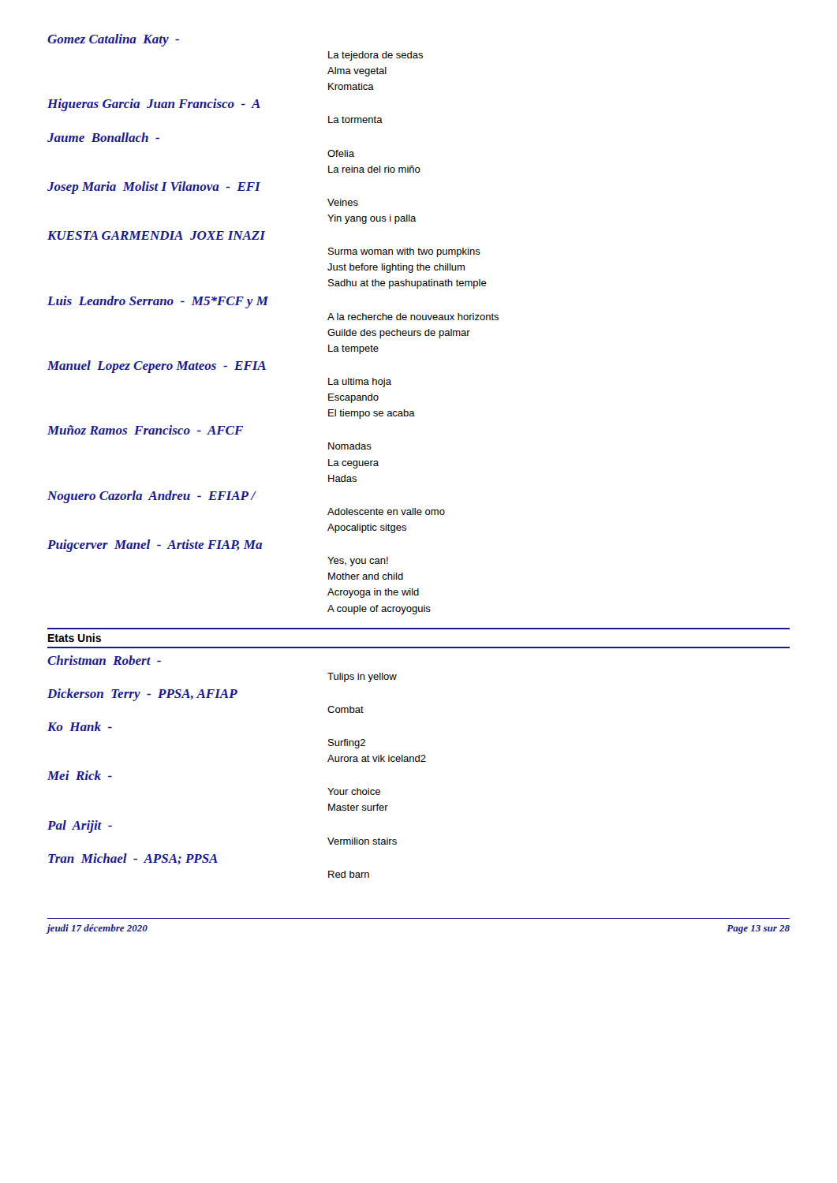Gomez Catalina Katy -
La tejedora de sedas
Alma vegetal
Kromatica
Higueras Garcia Juan Francisco - A
La tormenta
Jaume Bonallach -
Ofelia
La reina del rio miño
Josep Maria Molist I Vilanova - EFI
Veines
Yin yang ous i palla
KUESTA GARMENDIA JOXE INAZI
Surma woman with two pumpkins
Just before lighting the chillum
Sadhu at the pashupatinath temple
Luis Leandro Serrano - M5*FCF y M
A la recherche de nouveaux horizonts
Guilde des pecheurs de palmar
La tempete
Manuel Lopez Cepero Mateos - EFIA
La ultima hoja
Escapando
El tiempo se acaba
Muñoz Ramos Francisco - AFCF
Nomadas
La ceguera
Hadas
Noguero Cazorla Andreu - EFIAP /
Adolescente en valle omo
Apocaliptic sitges
Puigcerver Manel - Artiste FIAP, Ma
Yes, you can!
Mother and child
Acroyoga in the wild
A couple of acroyoguis
Etats Unis
Christman Robert -
Tulips in yellow
Dickerson Terry - PPSA, AFIAP
Combat
Ko Hank -
Surfing2
Aurora at vik iceland2
Mei Rick -
Your choice
Master surfer
Pal Arijit -
Vermilion stairs
Tran Michael - APSA; PPSA
Red barn
jeudi 17 décembre 2020 Page 13 sur 28